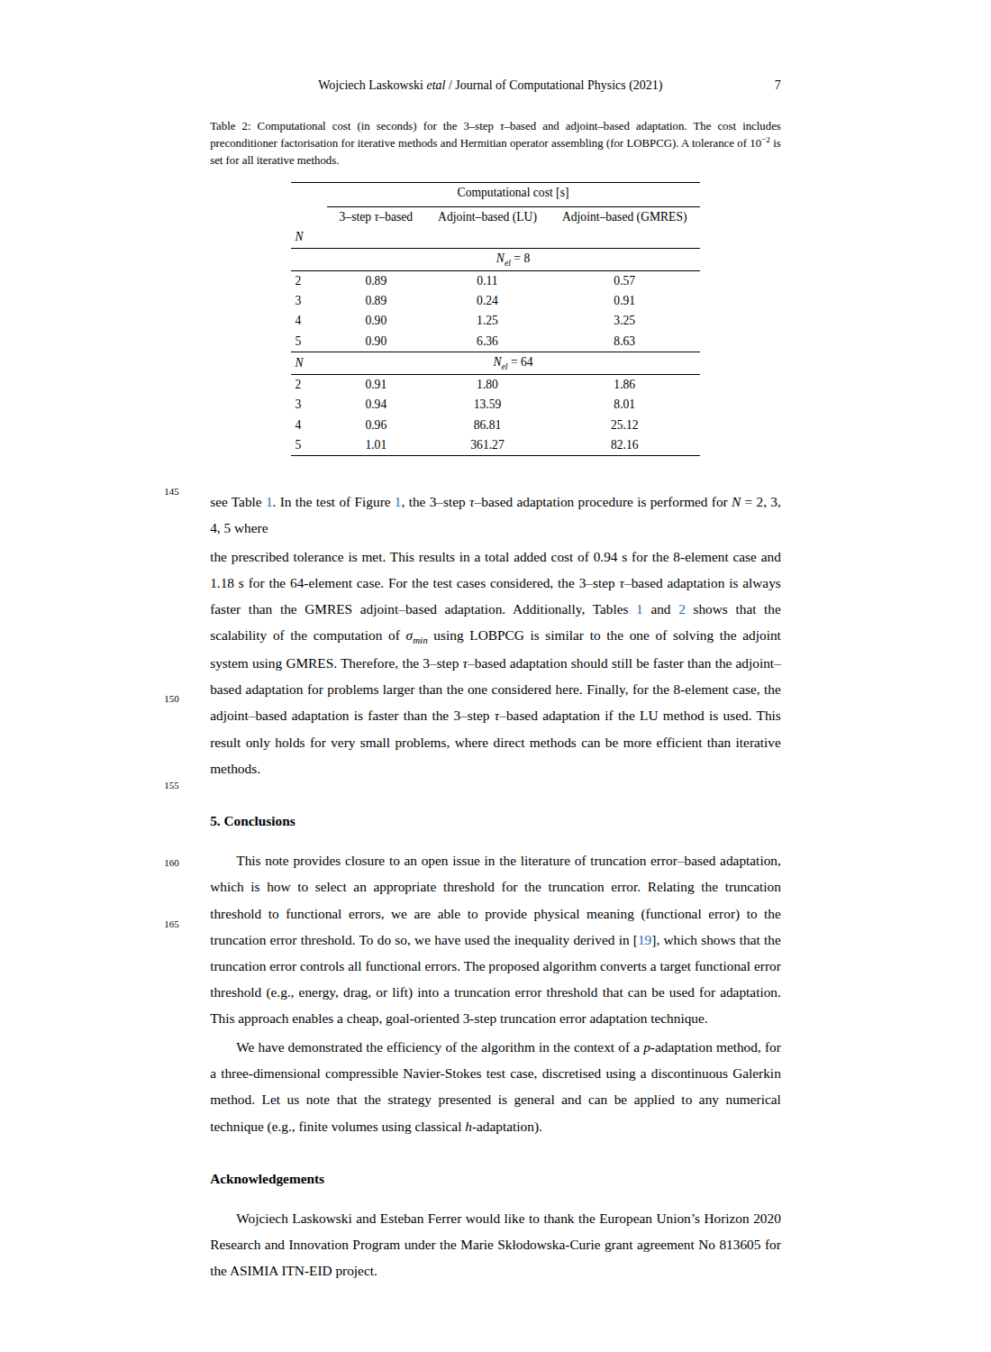Wojciech Laskowski etal / Journal of Computational Physics (2021)
7
Table 2: Computational cost (in seconds) for the 3–step τ–based and adjoint–based adaptation. The cost includes preconditioner factorisation for iterative methods and Hermitian operator assembling (for LOBPCG). A tolerance of 10−2 is set for all iterative methods.
| | Computational cost [s] |
| | 3–step τ –based | Adjoint–based (LU) | Adjoint–based (GMRES) |
| N | | | |
| | N el = 8 |
| 2 | 0.89 | 0.11 | 0.57 |
| 3 | 0.89 | 0.24 | 0.91 |
| 4 | 0.90 | 1.25 | 3.25 |
| 5 | 0.90 | 6.36 | 8.63 |
| N | N el = 64 |
| 2 | 0.91 | 1.80 | 1.86 |
| 3 | 0.94 | 13.59 | 8.01 |
| 4 | 0.96 | 86.81 | 25.12 |
| 5 | 1.01 | 361.27 | 82.16 |
see Table 1. In the test of Figure 1, the 3–step τ–based adaptation procedure is performed for N = 2, 3, 4, 5 where
the prescribed tolerance is met. This results in a total added cost of 0.94 s for the 8-element case and 1.18 s for the 64-element case. For the test cases considered, the 3–step τ–based adaptation is always faster than the GMRES adjoint–based adaptation. Additionally, Tables 1 and 2 shows that the scalability of the computation of σmin using LOBPCG is similar to the one of solving the adjoint system using GMRES. Therefore, the 3–step τ–based adaptation should still be faster than the adjoint–based adaptation for problems larger than the one considered here. Finally, for the 8-element case, the adjoint–based adaptation is faster than the 3–step τ–based adaptation if the LU method is used. This result only holds for very small problems, where direct methods can be more efficient than iterative methods.
5. Conclusions
This note provides closure to an open issue in the literature of truncation error–based adaptation, which is how to select an appropriate threshold for the truncation error. Relating the truncation threshold to functional errors, we are able to provide physical meaning (functional error) to the truncation error threshold. To do so, we have used the inequality derived in [19], which shows that the truncation error controls all functional errors. The proposed algorithm converts a target functional error threshold (e.g., energy, drag, or lift) into a truncation error threshold that can be used for adaptation. This approach enables a cheap, goal-oriented 3-step truncation error adaptation technique.
We have demonstrated the efficiency of the algorithm in the context of a p-adaptation method, for a three-dimensional compressible Navier-Stokes test case, discretised using a discontinuous Galerkin method. Let us note that the strategy presented is general and can be applied to any numerical technique (e.g., finite volumes using classical h-adaptation).
Acknowledgements
Wojciech Laskowski and Esteban Ferrer would like to thank the European Union’s Horizon 2020 Research and Innovation Program under the Marie Skłodowska-Curie grant agreement No 813605 for the ASIMIA ITN-EID project.
145
150
155
160
165